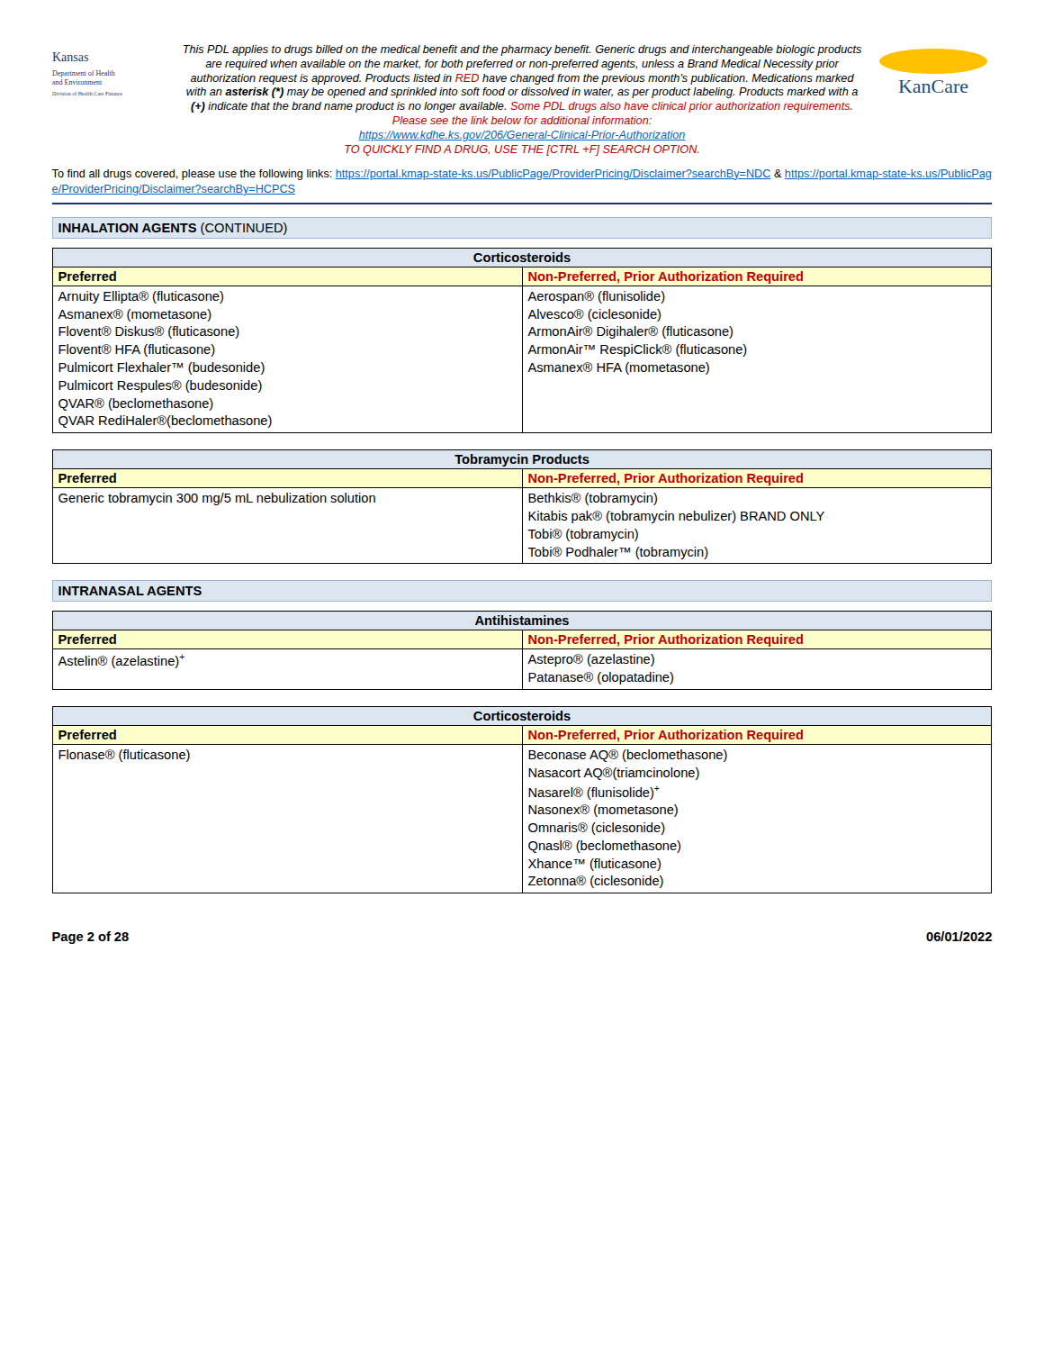This PDL applies to drugs billed on the medical benefit and the pharmacy benefit. Generic drugs and interchangeable biologic products are required when available on the market, for both preferred or non-preferred agents, unless a Brand Medical Necessity prior authorization request is approved. Products listed in RED have changed from the previous month's publication. Medications marked with an asterisk (*) may be opened and sprinkled into soft food or dissolved in water, as per product labeling. Products marked with a (+) indicate that the brand name product is no longer available. Some PDL drugs also have clinical prior authorization requirements. Please see the link below for additional information:
https://www.kdhe.ks.gov/206/General-Clinical-Prior-Authorization
TO QUICKLY FIND A DRUG, USE THE [CTRL +F] SEARCH OPTION.
To find all drugs covered, please use the following links: https://portal.kmap-state-ks.us/PublicPage/ProviderPricing/Disclaimer?searchBy=NDC & https://portal.kmap-state-ks.us/PublicPage/ProviderPricing/Disclaimer?searchBy=HCPCS
INHALATION AGENTS (CONTINUED)
| Corticosteroids |
| --- |
| Preferred | Non-Preferred, Prior Authorization Required |
| Arnuity Ellipta® (fluticasone) Asmanex® (mometasone) Flovent® Diskus® (fluticasone) Flovent® HFA (fluticasone) Pulmicort Flexhaler™ (budesonide) Pulmicort Respules® (budesonide) QVAR® (beclomethasone) QVAR RediHaler®(beclomethasone) | Aerospan® (flunisolide) Alvesco® (ciclesonide) ArmonAir® Digihaler® (fluticasone) ArmonAir™ RespiClick® (fluticasone) Asmanex® HFA (mometasone) |
| Tobramycin Products |
| --- |
| Preferred | Non-Preferred, Prior Authorization Required |
| Generic tobramycin 300 mg/5 mL nebulization solution | Bethkis® (tobramycin) Kitabis pak® (tobramycin nebulizer) BRAND ONLY Tobi® (tobramycin) Tobi® Podhaler™ (tobramycin) |
INTRANASAL AGENTS
| Antihistamines |
| --- |
| Preferred | Non-Preferred, Prior Authorization Required |
| Astelin® (azelastine) + | Astepro® (azelastine) Patanase® (olopatadine) |
| Corticosteroids |
| --- |
| Preferred | Non-Preferred, Prior Authorization Required |
| Flonase® (fluticasone) | Beconase AQ® (beclomethasone) Nasacort AQ®(triamcinolone) Nasarel® (flunisolide) + Nasonex® (mometasone) Omnaris® (ciclesonide) Qnasl® (beclomethasone) Xhance™ (fluticasone) Zetonna® (ciclesonide) |
Page 2 of 28
06/01/2022